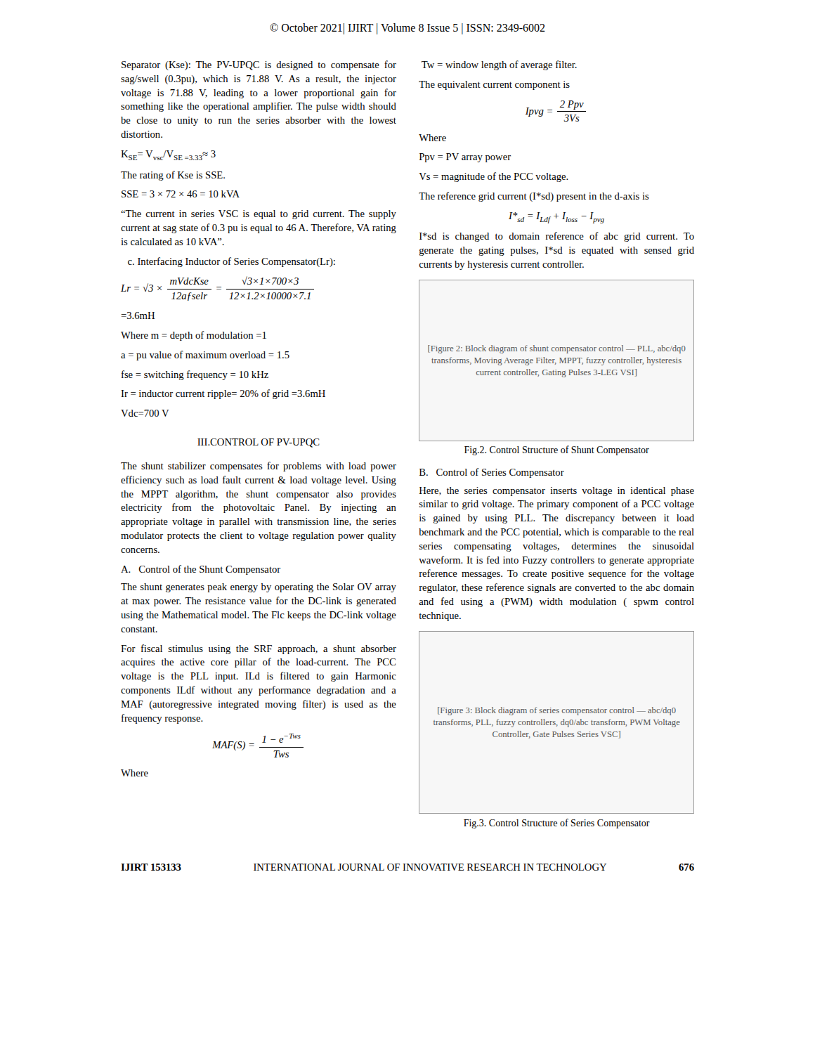© October 2021| IJIRT | Volume 8 Issue 5 | ISSN: 2349-6002
Separator (Kse): The PV-UPQC is designed to compensate for sag/swell (0.3pu), which is 71.88 V. As a result, the injector voltage is 71.88 V, leading to a lower proportional gain for something like the operational amplifier. The pulse width should be close to unity to run the series absorber with the lowest distortion.
KSE= Vvsc/VSE =3.33≈ 3
The rating of Kse is SSE.
SSE = 3 × 72 × 46 = 10 kVA
“The current in series VSC is equal to grid current. The supply current at sag state of 0.3 pu is equal to 46 A. Therefore, VA rating is calculated as 10 kVA”.
Interfacing Inductor of Series Compensator(Lr):
Lr = √3 × mVdcKse 12aƒselr = √3×1×700×312×1.2×10000×7.1
=3.6mH
Where m = depth of modulation =1
a = pu value of maximum overload = 1.5
fse = switching frequency = 10 kHz
Ir = inductor current ripple= 20% of grid =3.6mH
Vdc=700 V
III.CONTROL OF PV-UPQC
The shunt stabilizer compensates for problems with load power efficiency such as load fault current & load voltage level. Using the MPPT algorithm, the shunt compensator also provides electricity from the photovoltaic Panel. By injecting an appropriate voltage in parallel with transmission line, the series modulator protects the client to voltage regulation power quality concerns.
A. Control of the Shunt Compensator
The shunt generates peak energy by operating the Solar OV array at max power. The resistance value for the DC-link is generated using the Mathematical model. The Flc keeps the DC-link voltage constant.
For fiscal stimulus using the SRF approach, a shunt absorber acquires the active core pillar of the load-current. The PCC voltage is the PLL input. ILd is filtered to gain Harmonic components ILdf without any performance degradation and a MAF (autoregressive integrated moving filter) is used as the frequency response.
MAF(S) = 1 − e−Tws Tws
Where
Tw = window length of average filter.
The equivalent current component is
Ipvg = 2 Ppv 3Vs
Where
Ppv = PV array power
Vs = magnitude of the PCC voltage.
The reference grid current (I*sd) present in the d-axis is
I*sd = ILdf + Iloss − Ipvg
I*sd is changed to domain reference of abc grid current. To generate the gating pulses, I*sd is equated with sensed grid currents by hysteresis current controller.
[Figure 2: Block diagram of shunt compensator control — PLL, abc/dq0 transforms, Moving Average Filter, MPPT, fuzzy controller, hysteresis current controller, Gating Pulses 3-LEG VSI]
Fig.2. Control Structure of Shunt Compensator
B. Control of Series Compensator
Here, the series compensator inserts voltage in identical phase similar to grid voltage. The primary component of a PCC voltage is gained by using PLL. The discrepancy between it load benchmark and the PCC potential, which is comparable to the real series compensating voltages, determines the sinusoidal waveform. It is fed into Fuzzy controllers to generate appropriate reference messages. To create positive sequence for the voltage regulator, these reference signals are converted to the abc domain and fed using a (PWM) width modulation ( spwm control technique.
[Figure 3: Block diagram of series compensator control — abc/dq0 transforms, PLL, fuzzy controllers, dq0/abc transform, PWM Voltage Controller, Gate Pulses Series VSC]
Fig.3. Control Structure of Series Compensator
IJIRT 153133 INTERNATIONAL JOURNAL OF INNOVATIVE RESEARCH IN TECHNOLOGY 676